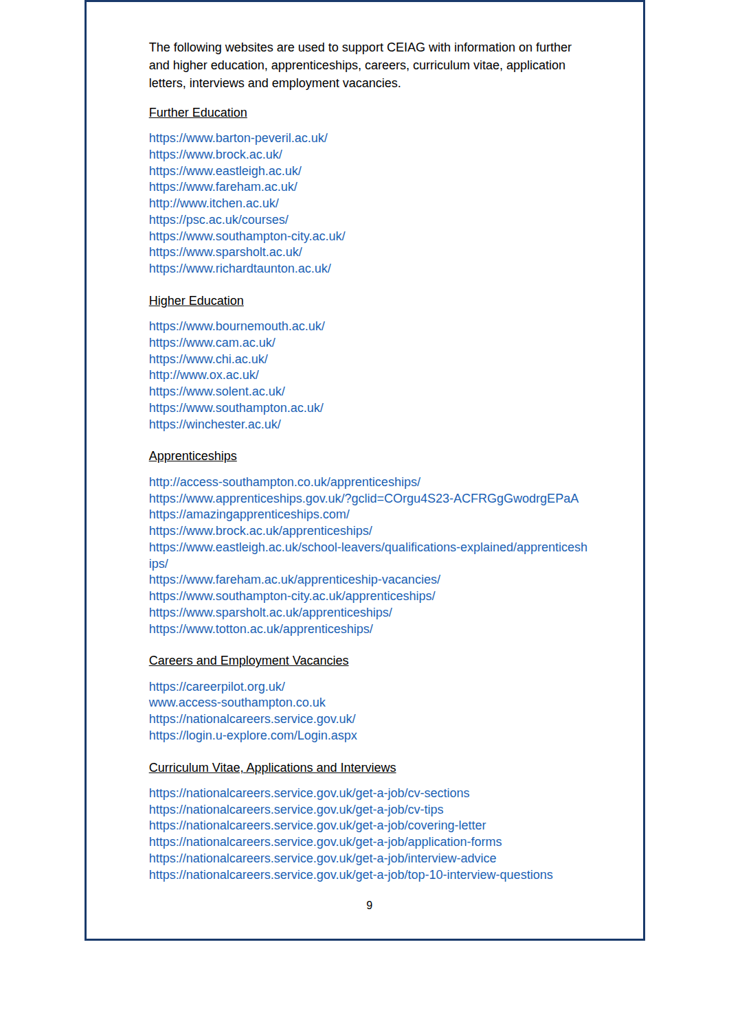The following websites are used to support CEIAG with information on further and higher education, apprenticeships, careers, curriculum vitae, application letters, interviews and employment vacancies.
Further Education
https://www.barton-peveril.ac.uk/
https://www.brock.ac.uk/
https://www.eastleigh.ac.uk/
https://www.fareham.ac.uk/
http://www.itchen.ac.uk/
https://psc.ac.uk/courses/
https://www.southampton-city.ac.uk/
https://www.sparsholt.ac.uk/
https://www.richardtaunton.ac.uk/
Higher Education
https://www.bournemouth.ac.uk/
https://www.cam.ac.uk/
https://www.chi.ac.uk/
http://www.ox.ac.uk/
https://www.solent.ac.uk/
https://www.southampton.ac.uk/
https://winchester.ac.uk/
Apprenticeships
http://access-southampton.co.uk/apprenticeships/
https://www.apprenticeships.gov.uk/?gclid=COrgu4S23-ACFRGgGwodrgEPaA
https://amazingapprenticeships.com/
https://www.brock.ac.uk/apprenticeships/
https://www.eastleigh.ac.uk/school-leavers/qualifications-explained/apprenticeships/
https://www.fareham.ac.uk/apprenticeship-vacancies/
https://www.southampton-city.ac.uk/apprenticeships/
https://www.sparsholt.ac.uk/apprenticeships/
https://www.totton.ac.uk/apprenticeships/
Careers and Employment Vacancies
https://careerpilot.org.uk/
www.access-southampton.co.uk
https://nationalcareers.service.gov.uk/
https://login.u-explore.com/Login.aspx
Curriculum Vitae, Applications and Interviews
https://nationalcareers.service.gov.uk/get-a-job/cv-sections
https://nationalcareers.service.gov.uk/get-a-job/cv-tips
https://nationalcareers.service.gov.uk/get-a-job/covering-letter
https://nationalcareers.service.gov.uk/get-a-job/application-forms
https://nationalcareers.service.gov.uk/get-a-job/interview-advice
https://nationalcareers.service.gov.uk/get-a-job/top-10-interview-questions
9